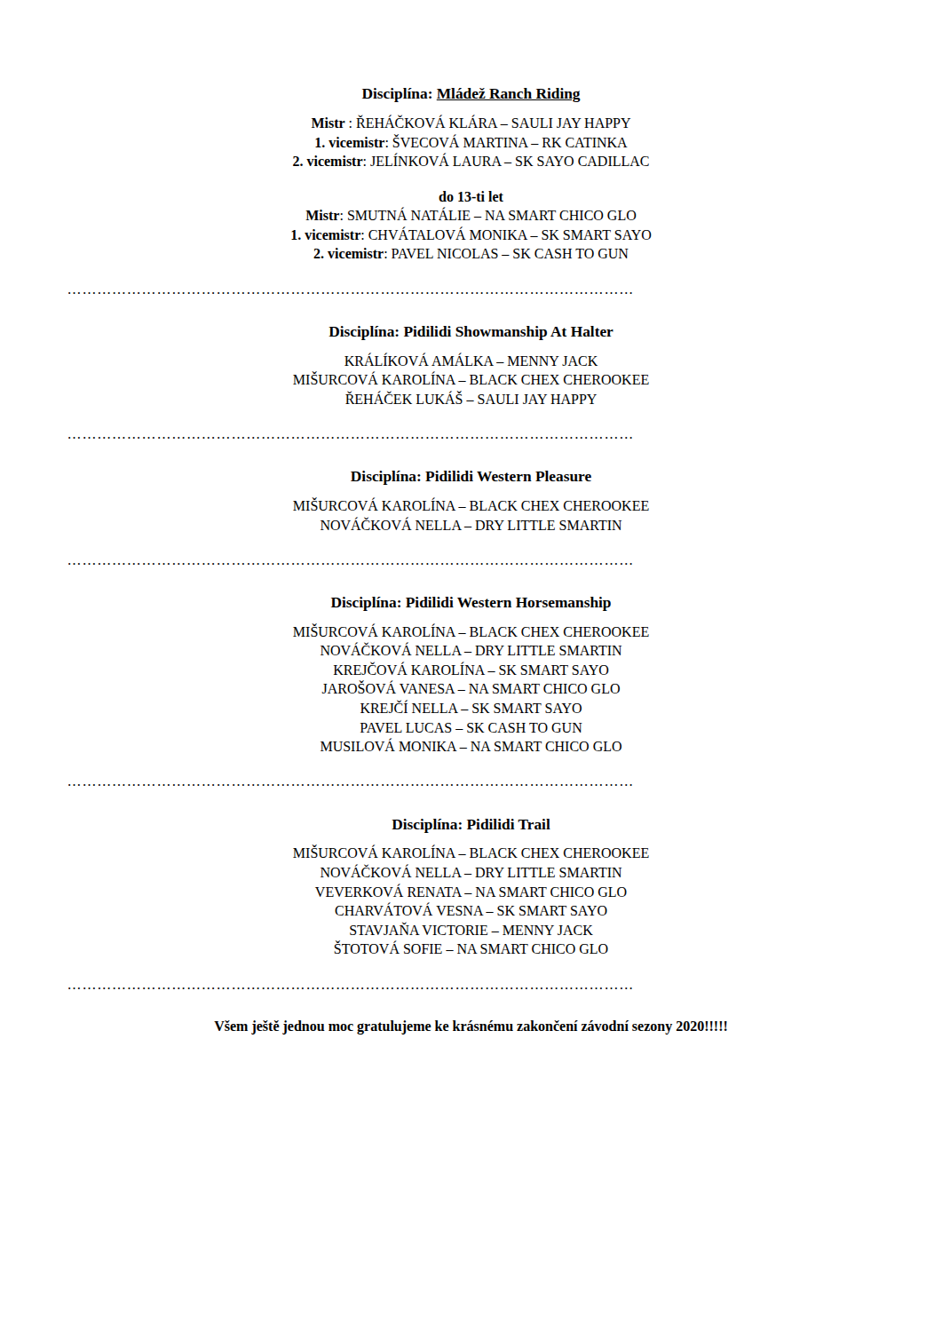Disciplína: Mládež Ranch Riding
Mistr : ŘEHÁČKOVÁ KLÁRA – SAULI JAY HAPPY
1. vicemistr: ŠVECOVÁ MARTINA – RK CATINKA
2. vicemistr: JELÍNKOVÁ LAURA – SK SAYO CADILLAC
do 13-ti let
Mistr: SMUTNÁ NATÁLIE – NA SMART CHICO GLO
1. vicemistr: CHVÁTALOVÁ MONIKA – SK SMART SAYO
2. vicemistr: PAVEL NICOLAS – SK CASH TO GUN
……………………………………………………………………………………………………
Disciplína: Pidilidi Showmanship At Halter
KRÁLÍKOVÁ AMÁLKA – MENNY JACK
MIŠURCOVÁ KAROLÍNA – BLACK CHEX CHEROOKEE
ŘEHÁČEK LUKÁŠ – SAULI JAY HAPPY
……………………………………………………………………………………………………
Disciplína: Pidilidi Western Pleasure
MIŠURCOVÁ KAROLÍNA – BLACK CHEX CHEROOKEE
NOVÁČKOVÁ NELLA – DRY LITTLE SMARTIN
……………………………………………………………………………………………………
Disciplína: Pidilidi Western Horsemanship
MIŠURCOVÁ KAROLÍNA – BLACK CHEX CHEROOKEE
NOVÁČKOVÁ NELLA – DRY LITTLE SMARTIN
KREJČOVÁ KAROLÍNA – SK SMART SAYO
JAROŠOVÁ VANESA – NA SMART CHICO GLO
KREJČÍ NELLA – SK SMART SAYO
PAVEL LUCAS – SK CASH TO GUN
MUSILOVÁ MONIKA – NA SMART CHICO GLO
……………………………………………………………………………………………………
Disciplína: Pidilidi Trail
MIŠURCOVÁ KAROLÍNA – BLACK CHEX CHEROOKEE
NOVÁČKOVÁ NELLA – DRY LITTLE SMARTIN
VEVERKOVÁ RENATA – NA SMART CHICO GLO
CHARVÁTOVÁ VESNA – SK SMART SAYO
STAVJAŇA VICTORIE – MENNY JACK
ŠTOTOVÁ SOFIE – NA SMART CHICO GLO
……………………………………………………………………………………………………
Všem ještě jednou moc gratulujeme ke krásnému zakončení závodní sezony 2020!!!!!